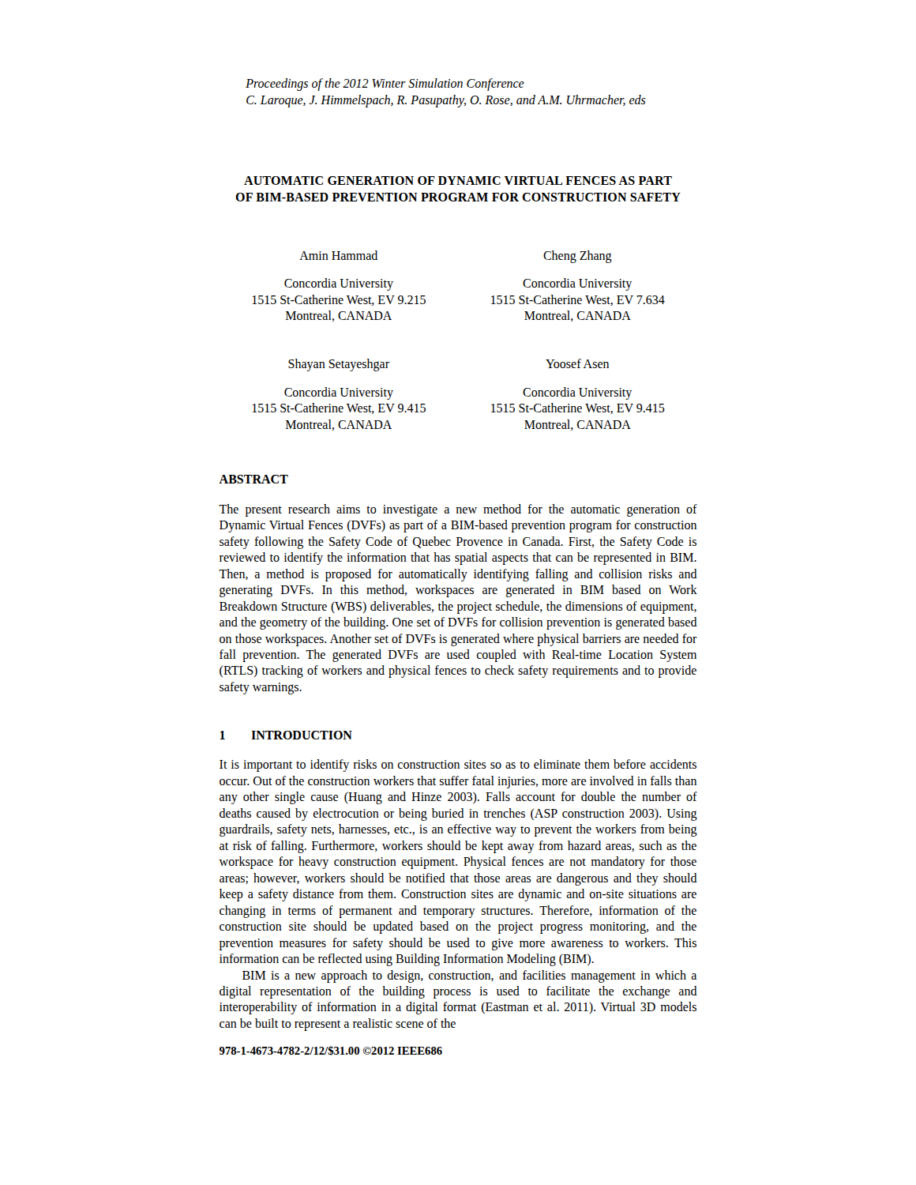Proceedings of the 2012 Winter Simulation Conference
C. Laroque, J. Himmelspach, R. Pasupathy, O. Rose, and A.M. Uhrmacher, eds
Automatic Generation of Dynamic Virtual Fences as Part
of BIM-Based Prevention Program for Construction Safety
| Amin Hammad Concordia University 1515 St-Catherine West, EV 9.215 Montreal, CANADA | Cheng Zhang Concordia University 1515 St-Catherine West, EV 7.634 Montreal, CANADA |
| Shayan Setayeshgar Concordia University 1515 St-Catherine West, EV 9.415 Montreal, CANADA | Yoosef Asen Concordia University 1515 St-Catherine West, EV 9.415 Montreal, CANADA |
Abstract
The present research aims to investigate a new method for the automatic generation of Dynamic Virtual Fences (DVFs) as part of a BIM-based prevention program for construction safety following the Safety Code of Quebec Provence in Canada. First, the Safety Code is reviewed to identify the information that has spatial aspects that can be represented in BIM. Then, a method is proposed for automatically identifying falling and collision risks and generating DVFs. In this method, workspaces are generated in BIM based on Work Breakdown Structure (WBS) deliverables, the project schedule, the dimensions of equipment, and the geometry of the building. One set of DVFs for collision prevention is generated based on those workspaces. Another set of DVFs is generated where physical barriers are needed for fall prevention. The generated DVFs are used coupled with Real-time Location System (RTLS) tracking of workers and physical fences to check safety requirements and to provide safety warnings.
1 Introduction
It is important to identify risks on construction sites so as to eliminate them before accidents occur. Out of the construction workers that suffer fatal injuries, more are involved in falls than any other single cause (Huang and Hinze 2003). Falls account for double the number of deaths caused by electrocution or being buried in trenches (ASP construction 2003). Using guardrails, safety nets, harnesses, etc., is an effective way to prevent the workers from being at risk of falling. Furthermore, workers should be kept away from hazard areas, such as the workspace for heavy construction equipment. Physical fences are not mandatory for those areas; however, workers should be notified that those areas are dangerous and they should keep a safety distance from them. Construction sites are dynamic and on-site situations are changing in terms of permanent and temporary structures. Therefore, information of the construction site should be updated based on the project progress monitoring, and the prevention measures for safety should be used to give more awareness to workers. This information can be reflected using Building Information Modeling (BIM).
BIM is a new approach to design, construction, and facilities management in which a digital representation of the building process is used to facilitate the exchange and interoperability of information in a digital format (Eastman et al. 2011). Virtual 3D models can be built to represent a realistic scene of the
978-1-4673-4782-2/12/$31.00 ©2012 IEEE 686